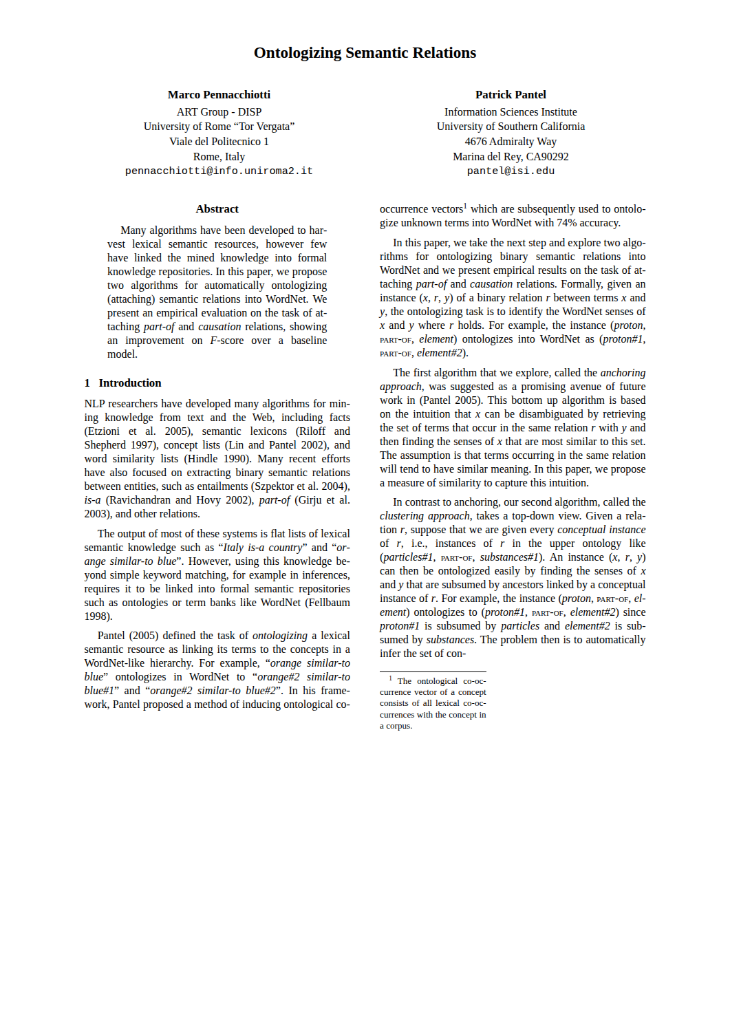Ontologizing Semantic Relations
Marco Pennacchiotti
ART Group - DISP
University of Rome “Tor Vergata”
Viale del Politecnico 1
Rome, Italy
pennacchiotti@info.uniroma2.it
Patrick Pantel
Information Sciences Institute
University of Southern California
4676 Admiralty Way
Marina del Rey, CA90292
pantel@isi.edu
Abstract
Many algorithms have been developed to harvest lexical semantic resources, however few have linked the mined knowledge into formal knowledge repositories. In this paper, we propose two algorithms for automatically ontologizing (attaching) semantic relations into WordNet. We present an empirical evaluation on the task of attaching part-of and causation relations, showing an improvement on F-score over a baseline model.
1 Introduction
NLP researchers have developed many algorithms for mining knowledge from text and the Web, including facts (Etzioni et al. 2005), semantic lexicons (Riloff and Shepherd 1997), concept lists (Lin and Pantel 2002), and word similarity lists (Hindle 1990). Many recent efforts have also focused on extracting binary semantic relations between entities, such as entailments (Szpektor et al. 2004), is-a (Ravichandran and Hovy 2002), part-of (Girju et al. 2003), and other relations.
The output of most of these systems is flat lists of lexical semantic knowledge such as “Italy is-a country” and “orange similar-to blue”. However, using this knowledge beyond simple keyword matching, for example in inferences, requires it to be linked into formal semantic repositories such as ontologies or term banks like WordNet (Fellbaum 1998).
Pantel (2005) defined the task of ontologizing a lexical semantic resource as linking its terms to the concepts in a WordNet-like hierarchy. For example, “orange similar-to blue” ontologizes in WordNet to “orange#2 similar-to blue#1” and “orange#2 similar-to blue#2”. In his framework, Pantel proposed a method of inducing ontological co-occurrence vectors1 which are subsequently used to ontologize unknown terms into WordNet with 74% accuracy.
In this paper, we take the next step and explore two algorithms for ontologizing binary semantic relations into WordNet and we present empirical results on the task of attaching part-of and causation relations. Formally, given an instance (x, r, y) of a binary relation r between terms x and y, the ontologizing task is to identify the WordNet senses of x and y where r holds. For example, the instance (proton, part-of, element) ontologizes into WordNet as (proton#1, part-of, element#2).
The first algorithm that we explore, called the anchoring approach, was suggested as a promising avenue of future work in (Pantel 2005). This bottom up algorithm is based on the intuition that x can be disambiguated by retrieving the set of terms that occur in the same relation r with y and then finding the senses of x that are most similar to this set. The assumption is that terms occurring in the same relation will tend to have similar meaning. In this paper, we propose a measure of similarity to capture this intuition.
In contrast to anchoring, our second algorithm, called the clustering approach, takes a top-down view. Given a relation r, suppose that we are given every conceptual instance of r, i.e., instances of r in the upper ontology like (particles#1, part-of, substances#1). An instance (x, r, y) can then be ontologized easily by finding the senses of x and y that are subsumed by ancestors linked by a conceptual instance of r. For example, the instance (proton, part-of, element) ontologizes to (proton#1, part-of, element#2) since proton#1 is subsumed by particles and element#2 is subsumed by substances. The problem then is to automatically infer the set of con-
1 The ontological co-occurrence vector of a concept consists of all lexical co-occurrences with the concept in a corpus.